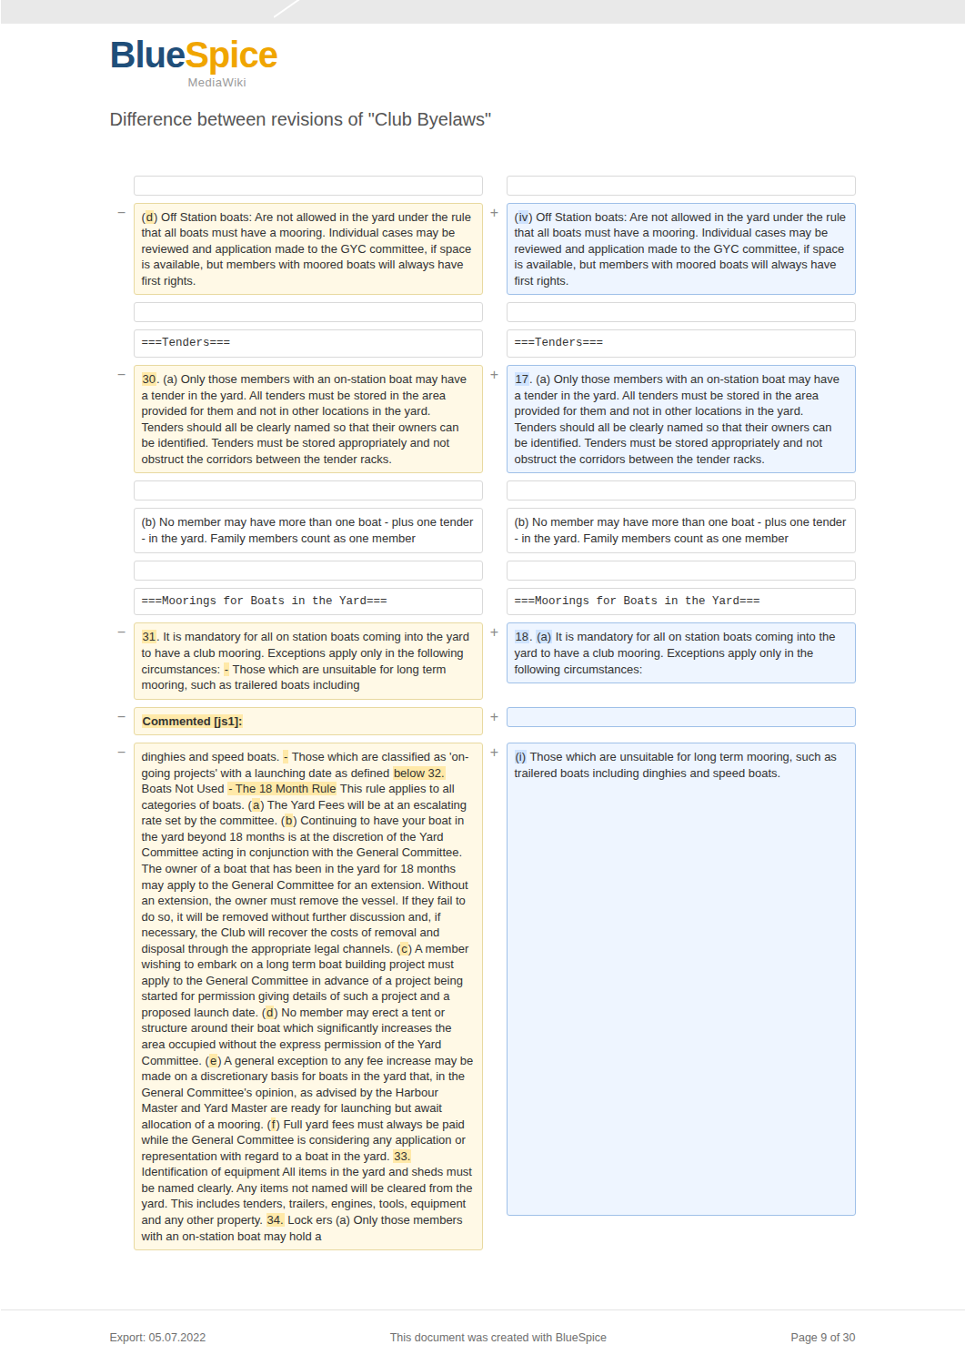Blue Spice 
MediaWiki
Difference between revisions of "Club Byelaws"
| − | ( d ) Off Station boats: Are not allowed in the yard under the rule that all boats must have a mooring. Individual cases may be reviewed and application made to the GYC committee, if space is available, but members with moored boats will always have first rights. | + | ( iv ) Off Station boats: Are not allowed in the yard under the rule that all boats must have a mooring. Individual cases may be reviewed and application made to the GYC committee, if space is available, but members with moored boats will always have first rights. |
| | ===Tenders=== | | ===Tenders=== |
| − | 30 . (a) Only those members with an on-station boat may have a tender in the yard. All tenders must be stored in the area provided for them and not in other locations in the yard. Tenders should all be clearly named so that their owners can be identified. Tenders must be stored appropriately and not obstruct the corridors between the tender racks. | + | 17 . (a) Only those members with an on-station boat may have a tender in the yard. All tenders must be stored in the area provided for them and not in other locations in the yard. Tenders should all be clearly named so that their owners can be identified. Tenders must be stored appropriately and not obstruct the corridors between the tender racks. |
| | (b) No member may have more than one boat - plus one tender - in the yard. Family members count as one member | | (b) No member may have more than one boat - plus one tender - in the yard. Family members count as one member |
| | ===Moorings for Boats in the Yard=== | | ===Moorings for Boats in the Yard=== |
| − | 31 . It is mandatory for all on station boats coming into the yard to have a club mooring. Exceptions apply only in the following circumstances: - Those which are unsuitable for long term mooring, such as trailered boats including | + | 18 . (a) It is mandatory for all on station boats coming into the yard to have a club mooring. Exceptions apply only in the following circumstances: |
| − | Commented [js1]: | + | |
| − | dinghies and speed boats. - Those which are classified as 'on-going projects' with a launching date as defined below 32. Boats Not Used - The 18 Month Rule This rule applies to all categories of boats. ( a ) The Yard Fees will be at an escalating rate set by the committee. ( b ) Continuing to have your boat in the yard beyond 18 months is at the discretion of the Yard Committee acting in conjunction with the General Committee. The owner of a boat that has been in the yard for 18 months may apply to the General Committee for an extension. Without an extension, the owner must remove the vessel. If they fail to do so, it will be removed without further discussion and, if necessary, the Club will recover the costs of removal and disposal through the appropriate legal channels. ( c ) A member wishing to embark on a long term boat building project must apply to the General Committee in advance of a project being started for permission giving details of such a project and a proposed launch date. ( d ) No member may erect a tent or structure around their boat which significantly increases the area occupied without the express permission of the Yard Committee. ( e ) A general exception to any fee increase may be made on a discretionary basis for boats in the yard that, in the General Committee's opinion, as advised by the Harbour Master and Yard Master are ready for launching but await allocation of a mooring. ( f ) Full yard fees must always be paid while the General Committee is considering any application or representation with regard to a boat in the yard. 33. Identification of equipment All items in the yard and sheds must be named clearly. Any items not named will be cleared from the yard. This includes tenders, trailers, engines, tools, equipment and any other property. 34. Lock ers (a) Only those members with an on-station boat may hold a | + | (i) Those which are unsuitable for long term mooring, such as trailered boats including dinghies and speed boats. |
Export: 05.07.2022
This document was created with BlueSpice
Page 9 of 30